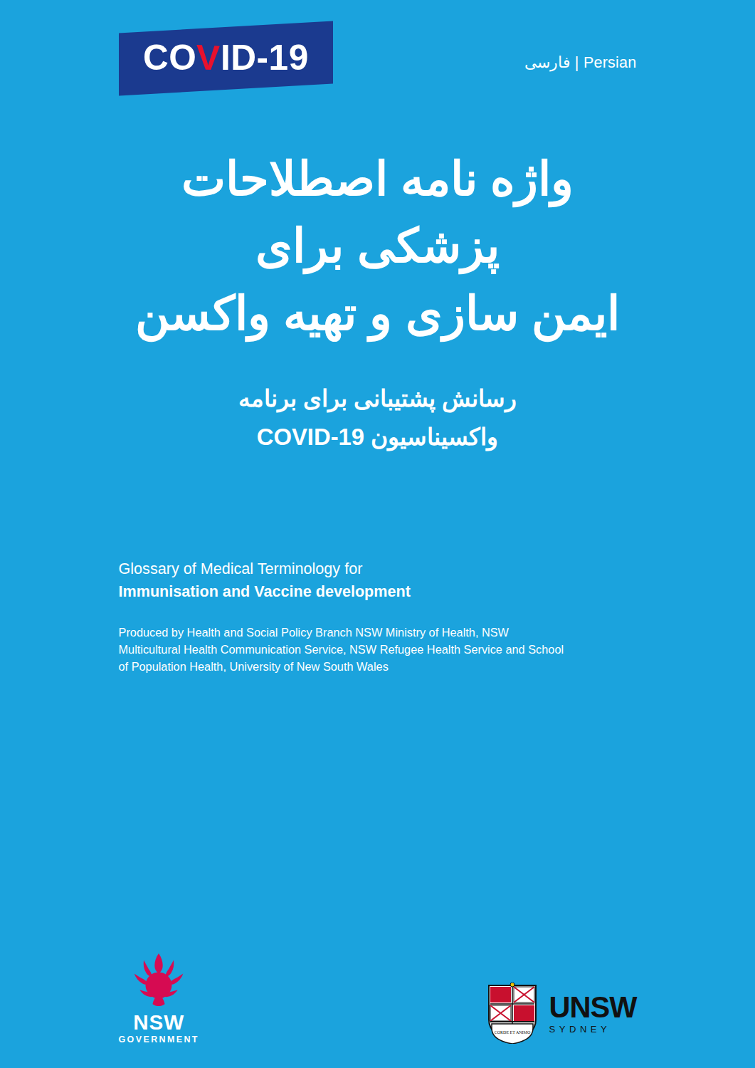Persian | فارسی
COVID-19
واژه نامه اصطلاحات پزشکی برای ایمن سازی و تهیه واکسن
رسانش پشتیبانی برای برنامه
واکسیناسیون COVID-19
Glossary of Medical Terminology for Immunisation and Vaccine development
Produced by Health and Social Policy Branch NSW Ministry of Health, NSW Multicultural Health Communication Service, NSW Refugee Health Service and School of Population Health, University of New South Wales
NSW GOVERNMENT
CORDE ET ANIMO
UNSW SYDNEY